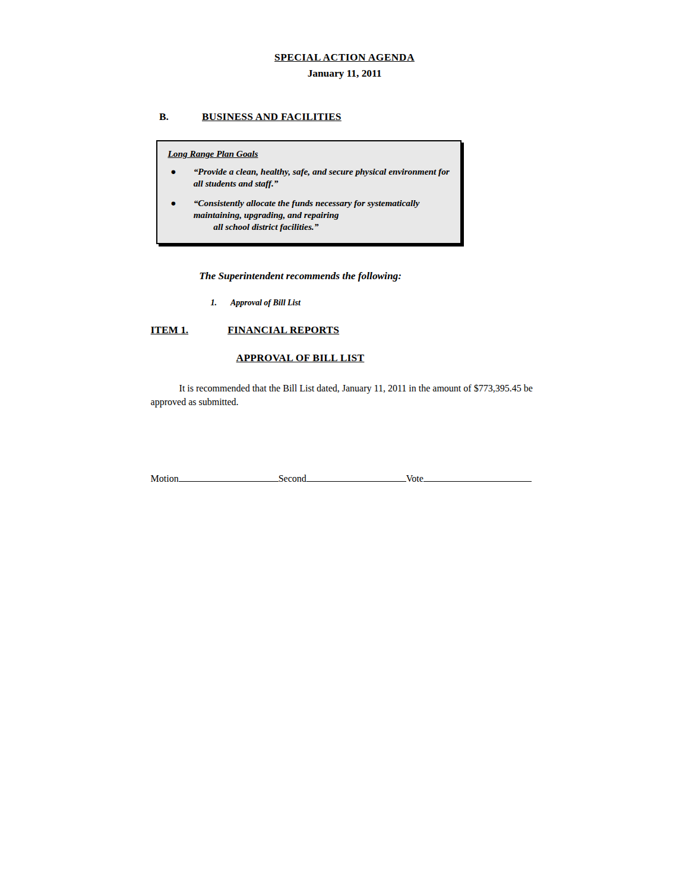SPECIAL ACTION AGENDA
January 11, 2011
B. BUSINESS AND FACILITIES
Long Range Plan Goals
●“Provide a clean, healthy, safe, and secure physical environment for all students and staff.”
●“Consistently allocate the funds necessary for systematically maintaining, upgrading, and repairing all school district facilities.”
The Superintendent recommends the following:
1. Approval of Bill List
ITEM 1. FINANCIAL REPORTS
APPROVAL OF BILL LIST
It is recommended that the Bill List dated, January 11, 2011 in the amount of $773,395.45 be approved as submitted.
Motion Second Vote